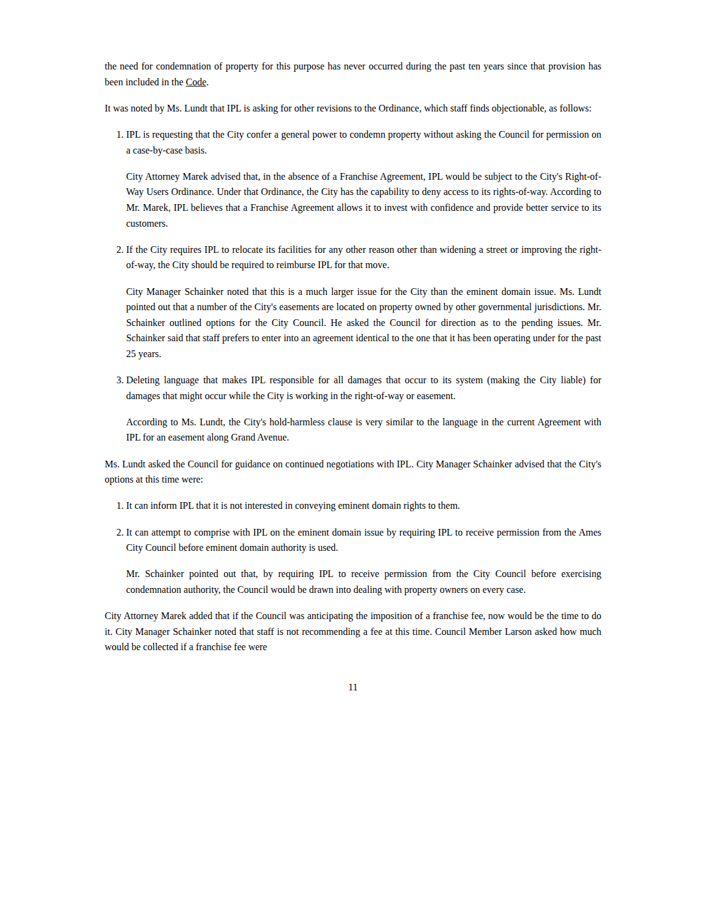the need for condemnation of property for this purpose has never occurred during the past ten years since that provision has been included in the Code.
It was noted by Ms. Lundt that IPL is asking for other revisions to the Ordinance, which staff finds objectionable, as follows:
IPL is requesting that the City confer a general power to condemn property without asking the Council for permission on a case-by-case basis.
City Attorney Marek advised that, in the absence of a Franchise Agreement, IPL would be subject to the City's Right-of-Way Users Ordinance. Under that Ordinance, the City has the capability to deny access to its rights-of-way. According to Mr. Marek, IPL believes that a Franchise Agreement allows it to invest with confidence and provide better service to its customers.
If the City requires IPL to relocate its facilities for any other reason other than widening a street or improving the right-of-way, the City should be required to reimburse IPL for that move.
City Manager Schainker noted that this is a much larger issue for the City than the eminent domain issue. Ms. Lundt pointed out that a number of the City's easements are located on property owned by other governmental jurisdictions. Mr. Schainker outlined options for the City Council. He asked the Council for direction as to the pending issues. Mr. Schainker said that staff prefers to enter into an agreement identical to the one that it has been operating under for the past 25 years.
Deleting language that makes IPL responsible for all damages that occur to its system (making the City liable) for damages that might occur while the City is working in the right-of-way or easement.
According to Ms. Lundt, the City's hold-harmless clause is very similar to the language in the current Agreement with IPL for an easement along Grand Avenue.
Ms. Lundt asked the Council for guidance on continued negotiations with IPL. City Manager Schainker advised that the City's options at this time were:
It can inform IPL that it is not interested in conveying eminent domain rights to them.
It can attempt to comprise with IPL on the eminent domain issue by requiring IPL to receive permission from the Ames City Council before eminent domain authority is used.
Mr. Schainker pointed out that, by requiring IPL to receive permission from the City Council before exercising condemnation authority, the Council would be drawn into dealing with property owners on every case.
City Attorney Marek added that if the Council was anticipating the imposition of a franchise fee, now would be the time to do it. City Manager Schainker noted that staff is not recommending a fee at this time. Council Member Larson asked how much would be collected if a franchise fee were
11